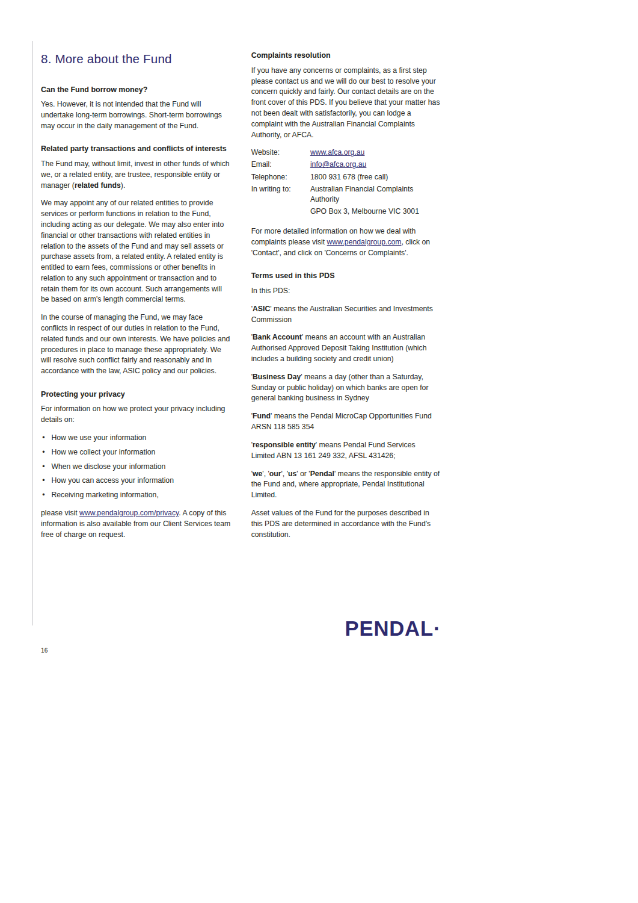8. More about the Fund
Can the Fund borrow money?
Yes. However, it is not intended that the Fund will undertake long-term borrowings. Short-term borrowings may occur in the daily management of the Fund.
Related party transactions and conflicts of interests
The Fund may, without limit, invest in other funds of which we, or a related entity, are trustee, responsible entity or manager (related funds).
We may appoint any of our related entities to provide services or perform functions in relation to the Fund, including acting as our delegate. We may also enter into financial or other transactions with related entities in relation to the assets of the Fund and may sell assets or purchase assets from, a related entity. A related entity is entitled to earn fees, commissions or other benefits in relation to any such appointment or transaction and to retain them for its own account. Such arrangements will be based on arm's length commercial terms.
In the course of managing the Fund, we may face conflicts in respect of our duties in relation to the Fund, related funds and our own interests. We have policies and procedures in place to manage these appropriately. We will resolve such conflict fairly and reasonably and in accordance with the law, ASIC policy and our policies.
Protecting your privacy
For information on how we protect your privacy including details on:
How we use your information
How we collect your information
When we disclose your information
How you can access your information
Receiving marketing information,
please visit www.pendalgroup.com/privacy. A copy of this information is also available from our Client Services team free of charge on request.
Complaints resolution
If you have any concerns or complaints, as a first step please contact us and we will do our best to resolve your concern quickly and fairly. Our contact details are on the front cover of this PDS. If you believe that your matter has not been dealt with satisfactorily, you can lodge a complaint with the Australian Financial Complaints Authority, or AFCA.
| Website: | www.afca.org.au |
| Email: | info@afca.org.au |
| Telephone: | 1800 931 678 (free call) |
| In writing to: | Australian Financial Complaints Authority |
| | GPO Box 3, Melbourne VIC 3001 |
For more detailed information on how we deal with complaints please visit www.pendalgroup.com, click on 'Contact', and click on 'Concerns or Complaints'.
Terms used in this PDS
In this PDS:
'ASIC' means the Australian Securities and Investments Commission
'Bank Account' means an account with an Australian Authorised Approved Deposit Taking Institution (which includes a building society and credit union)
'Business Day' means a day (other than a Saturday, Sunday or public holiday) on which banks are open for general banking business in Sydney
'Fund' means the Pendal MicroCap Opportunities Fund ARSN 118 585 354
'responsible entity' means Pendal Fund Services Limited ABN 13 161 249 332, AFSL 431426;
'we', 'our', 'us' or 'Pendal' means the responsible entity of the Fund and, where appropriate, Pendal Institutional Limited.
Asset values of the Fund for the purposes described in this PDS are determined in accordance with the Fund's constitution.
16
PENDAL·